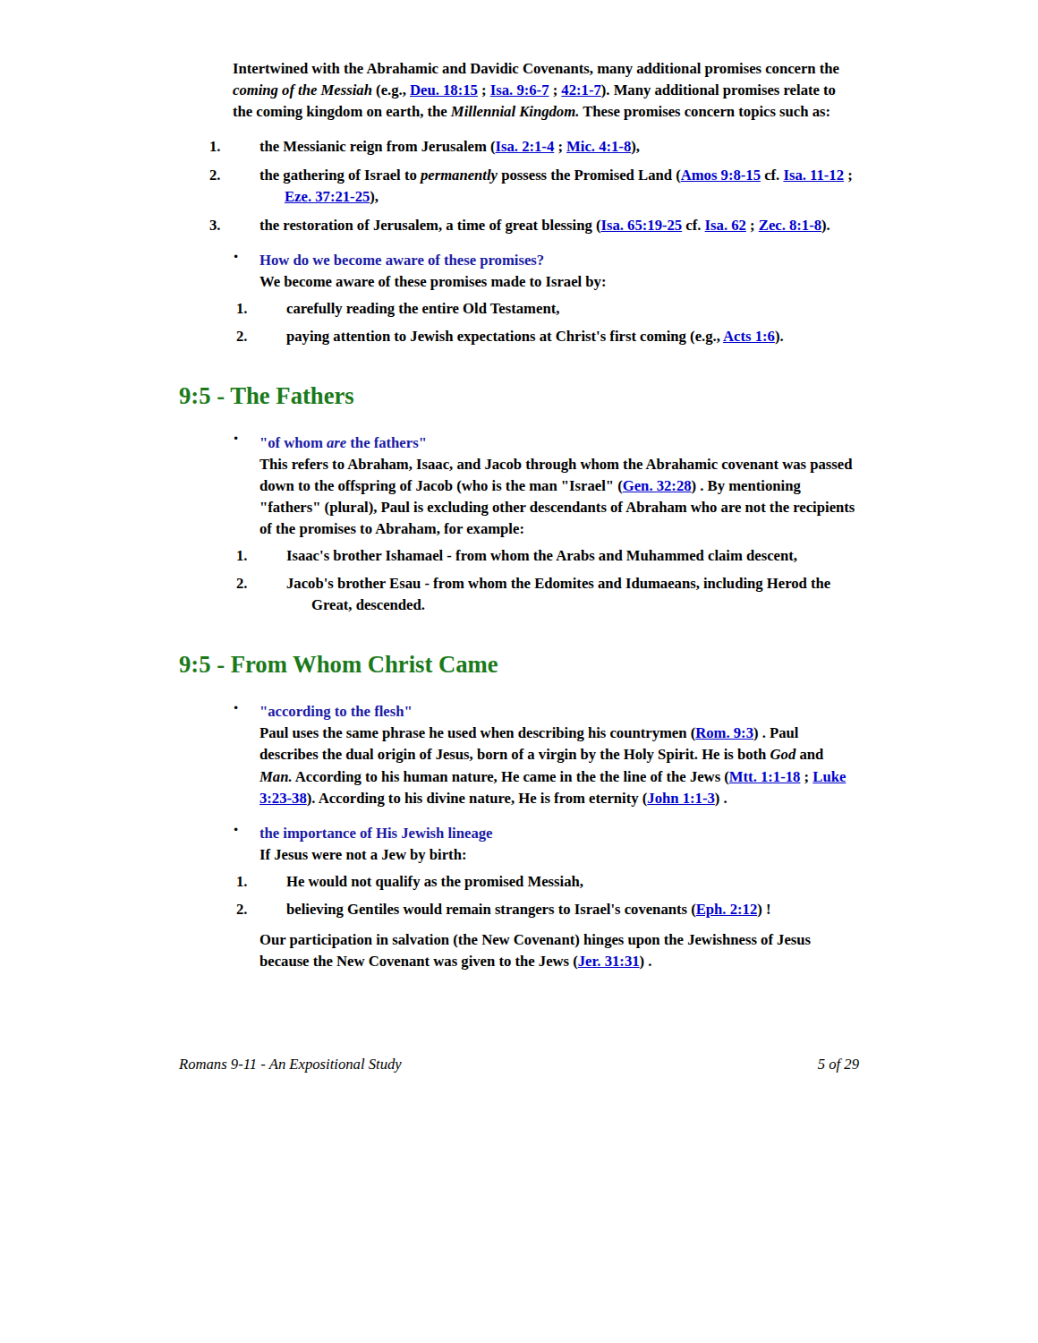Intertwined with the Abrahamic and Davidic Covenants, many additional promises concern the coming of the Messiah (e.g., Deu. 18:15 ; Isa. 9:6-7 ; 42:1-7). Many additional promises relate to the coming kingdom on earth, the Millennial Kingdom. These promises concern topics such as:
the Messianic reign from Jerusalem (Isa. 2:1-4 ; Mic. 4:1-8),
the gathering of Israel to permanently possess the Promised Land (Amos 9:8-15 cf. Isa. 11-12 ; Eze. 37:21-25),
the restoration of Jerusalem, a time of great blessing (Isa. 65:19-25 cf. Isa. 62 ; Zec. 8:1-8).
How do we become aware of these promises? We become aware of these promises made to Israel by:
carefully reading the entire Old Testament,
paying attention to Jewish expectations at Christ's first coming (e.g., Acts 1:6).
9:5 - The Fathers
"of whom are the fathers" This refers to Abraham, Isaac, and Jacob through whom the Abrahamic covenant was passed down to the offspring of Jacob (who is the man "Israel" (Gen. 32:28) . By mentioning "fathers" (plural), Paul is excluding other descendants of Abraham who are not the recipients of the promises to Abraham, for example:
Isaac's brother Ishamael - from whom the Arabs and Muhammed claim descent,
Jacob's brother Esau - from whom the Edomites and Idumaeans, including Herod the Great, descended.
9:5 - From Whom Christ Came
"according to the flesh" Paul uses the same phrase he used when describing his countrymen (Rom. 9:3) . Paul describes the dual origin of Jesus, born of a virgin by the Holy Spirit. He is both God and Man. According to his human nature, He came in the the line of the Jews (Mtt. 1:1-18 ; Luke 3:23-38). According to his divine nature, He is from eternity (John 1:1-3) .
the importance of His Jewish lineage If Jesus were not a Jew by birth:
He would not qualify as the promised Messiah,
believing Gentiles would remain strangers to Israel's covenants (Eph. 2:12) !
Our participation in salvation (the New Covenant) hinges upon the Jewishness of Jesus because the New Covenant was given to the Jews (Jer. 31:31) .
Romans 9-11 - An Expositional Study 5 of 29